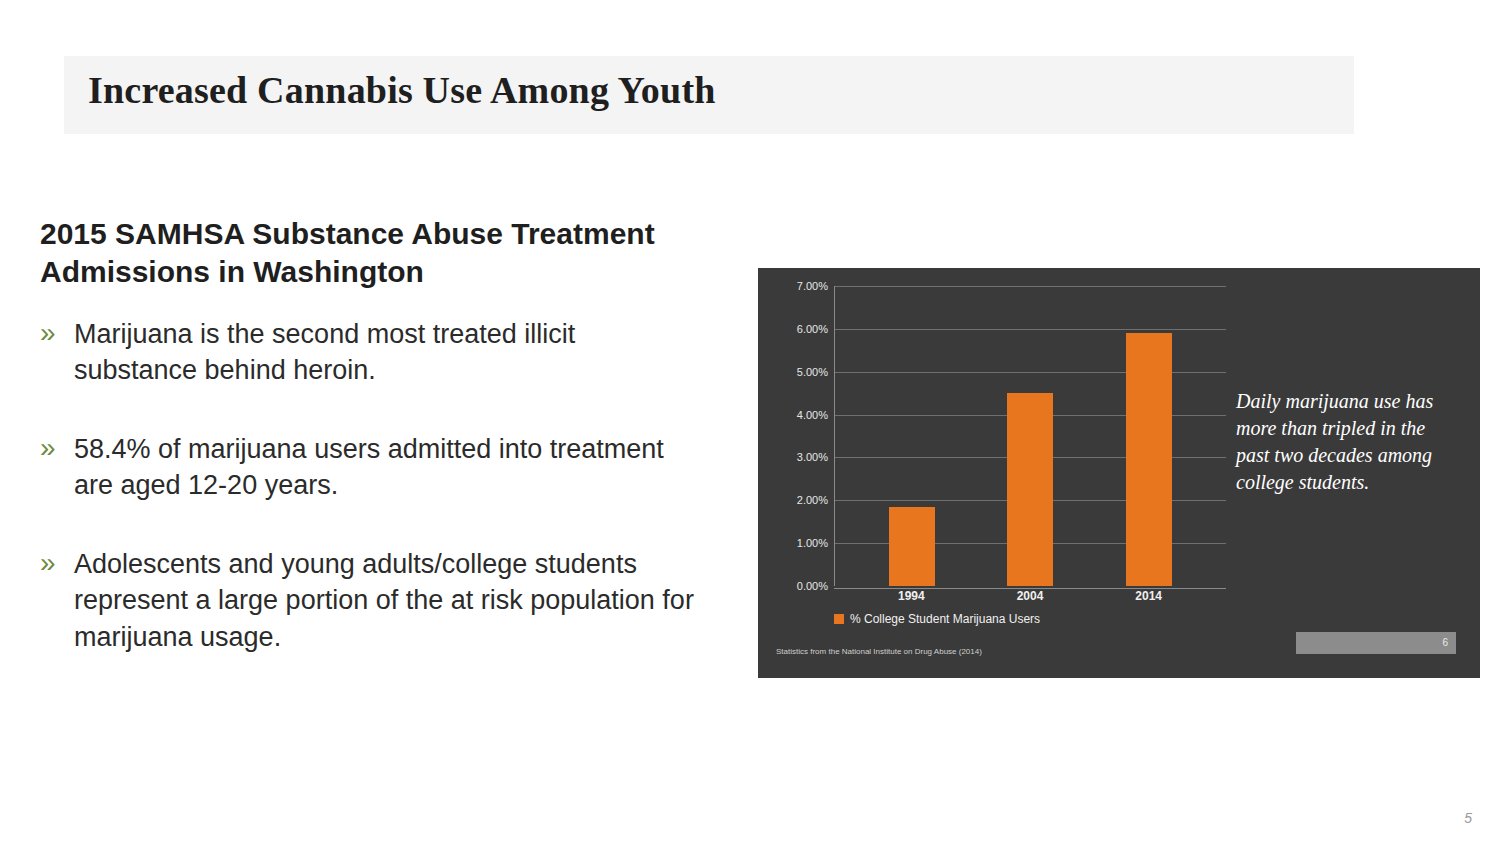Increased Cannabis Use Among Youth
2015 SAMHSA Substance Abuse Treatment Admissions in Washington
Marijuana is the second most treated illicit substance behind heroin.
58.4% of marijuana users admitted into treatment are aged 12-20 years.
Adolescents and young adults/college students represent a large portion of the at risk population for marijuana usage.
7.00% 6.00% 5.00% 4.00% 3.00% 2.00% 1.00% 0.00%
1994 2004 2014
% College Student Marijuana Users
Daily marijuana use has more than tripled in the past two decades among college students.
Statistics from the National Institute on Drug Abuse (2014)
6
5